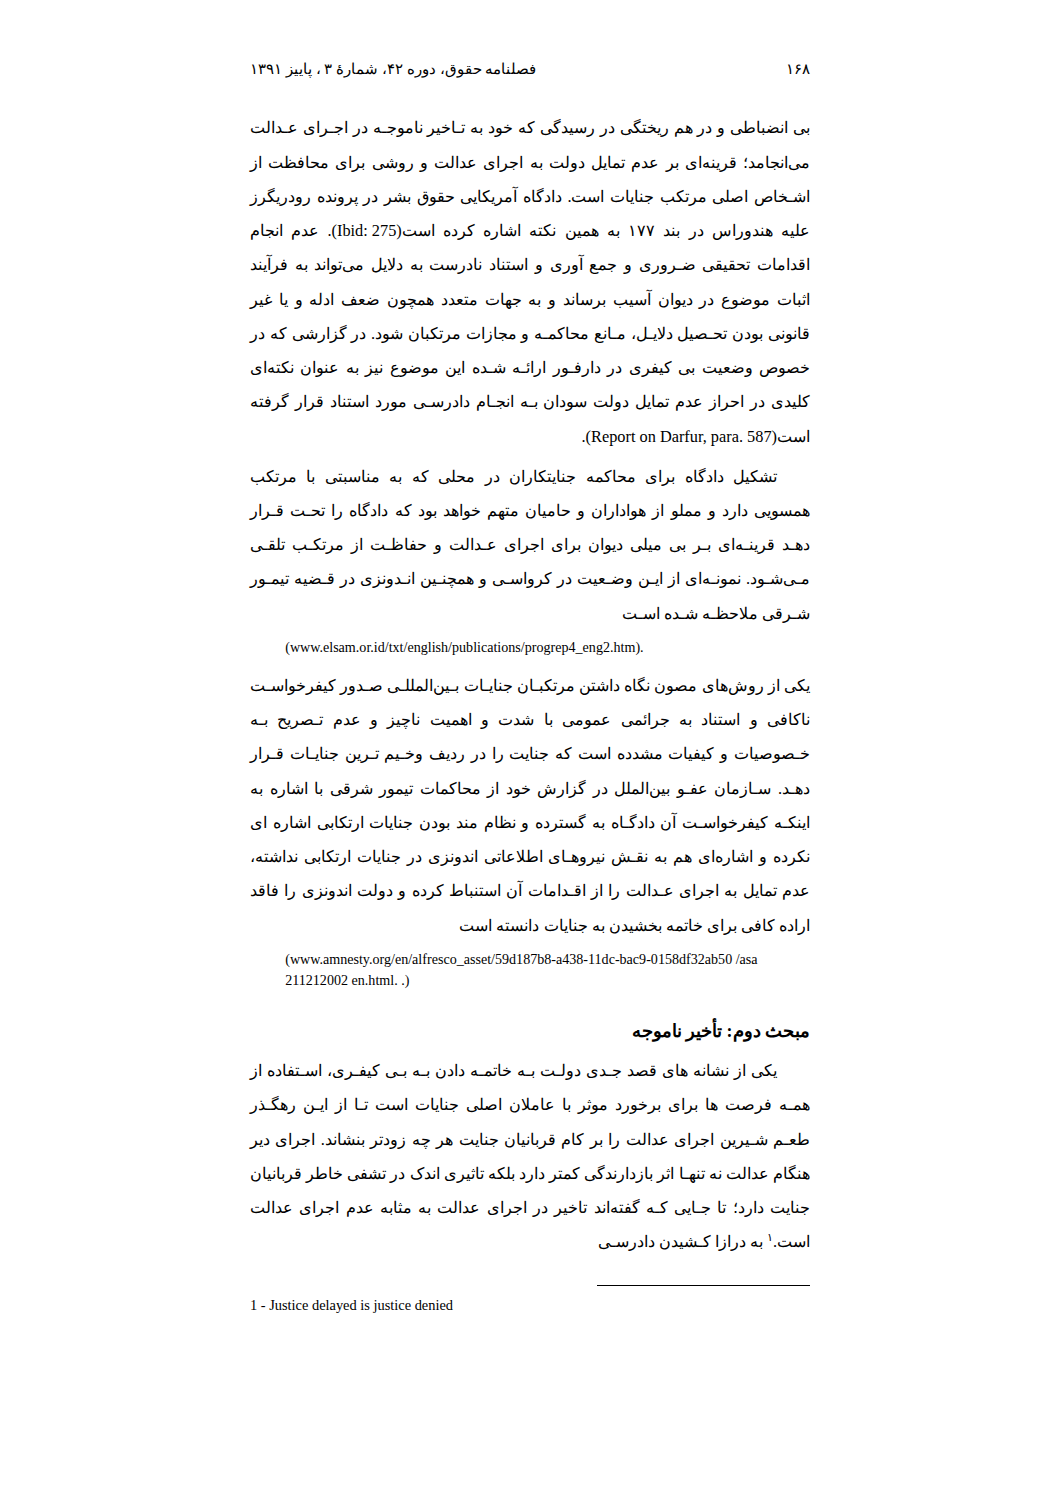۱۶۸ فصلنامه حقوق، دوره ۴۲، شمارهٔ ۳ ، پاییز ۱۳۹۱
بی انضباطی و در هم ریختگی در رسیدگی که خود به تـاخیر ناموجـه در اجـرای عـدالت می‌انجامد؛ قرینه‌ای بر عدم تمایل دولت به اجرای عدالت و روشی برای محافظت از اشـخاص اصلی مرتکب جنایات است. دادگاه آمریکایی حقوق بشر در پرونده رودریگرز علیه هندوراس در بند ۱۷۷ به همین نکته اشاره کرده است(Ibid: 275). عدم انجام اقدامات تحقیقی ضـروری و جمع آوری و استناد نادرست به دلایل می‌تواند به فرآیند اثبات موضوع در دیوان آسیب برساند و به جهات متعدد همچون ضعف ادله و یا غیر قانونی بودن تحـصیل دلایـل، مـانع محاکمـه و مجازات مرتکبان شود. در گزارشی که در خصوص وضعیت بی کیفری در دارفـور ارائـه شـده این موضوع نیز به عنوان نکته‌ای کلیدی در احراز عدم تمایل دولت سودان بـه انجـام دادرسـی مورد استناد قرار گرفته است(Report on Darfur, para. 587).
تشکیل دادگاه برای محاکمه جنایتکاران در محلی که به مناسبتی با مرتکب همسویی دارد و مملو از هواداران و حامیان متهم خواهد بود که دادگاه را تحـت قـرار دهـد قرینـه‌ای بـر بی میلی دیوان برای اجرای عـدالت و حفاظـت از مرتکـب تلقـی مـی‌شـود. نمونـه‌ای از ایـن وضـعیت در کرواسـی و همچنـین انـدونزی در قـضیه تیمـور شـرقی ملاحظـه شـده اسـت
(www.elsam.or.id/txt/english/publications/progrep4_eng2.htm).
یکی از روش‌های مصون نگاه داشتن مرتکبـان جنایـات بـین‌المللـی صـدور کیفرخواسـت ناکافی و استناد به جرائمی عمومی با شدت و اهمیت ناچیز و عدم تـصریح بـه خـصوصیات و کیفیات مشدده است که جنایت را در ردیف وخـیم تـرین جنایـات قـرار دهـد. سـازمان عفـو بین‌الملل در گزارش خود از محاکمات تیمور شرقی با اشاره به اینکـه کیفرخواسـت آن دادگـاه به گسترده و نظام مند بودن جنایات ارتکابی اشاره ای نکرده و اشاره‌ای هم به نقـش نیروهـای اطلاعاتی اندونزی در جنایات ارتکابی نداشته، عدم تمایل به اجرای عـدالت را از اقـدامات آن استنباط کرده و دولت اندونزی را فاقد اراده کافی برای خاتمه بخشیدن به جنایات دانسته است
(www.amnesty.org/en/alfresco_asset/59d187b8-a438-11dc-bac9-0158df32ab50 /asa
211212002 en.html. .)
مبحث دوم: تأخیر ناموجه
یکی از نشانه های قصد جـدی دولـت بـه خاتمـه دادن بـه بـی کیفـری، اسـتفاده از همـه فرصت ها برای برخورد موثر با عاملان اصلی جنایات است تـا از ایـن رهگـذر طعـم شـیرین اجرای عدالت را بر کام قربانیان جنایت هر چه زودتر بنشاند. اجرای دیر هنگام عدالت نه تنهـا اثر بازدارندگی کمتر دارد بلکه تاثیری اندک در تشفی خاطر قربانیان جنایت دارد؛ تا جـایی کـه گفته‌اند تاخیر در اجرای عدالت به مثابه عدم اجرای عدالت است.۱ به درازا کـشیدن دادرسـی
1 - Justice delayed is justice denied